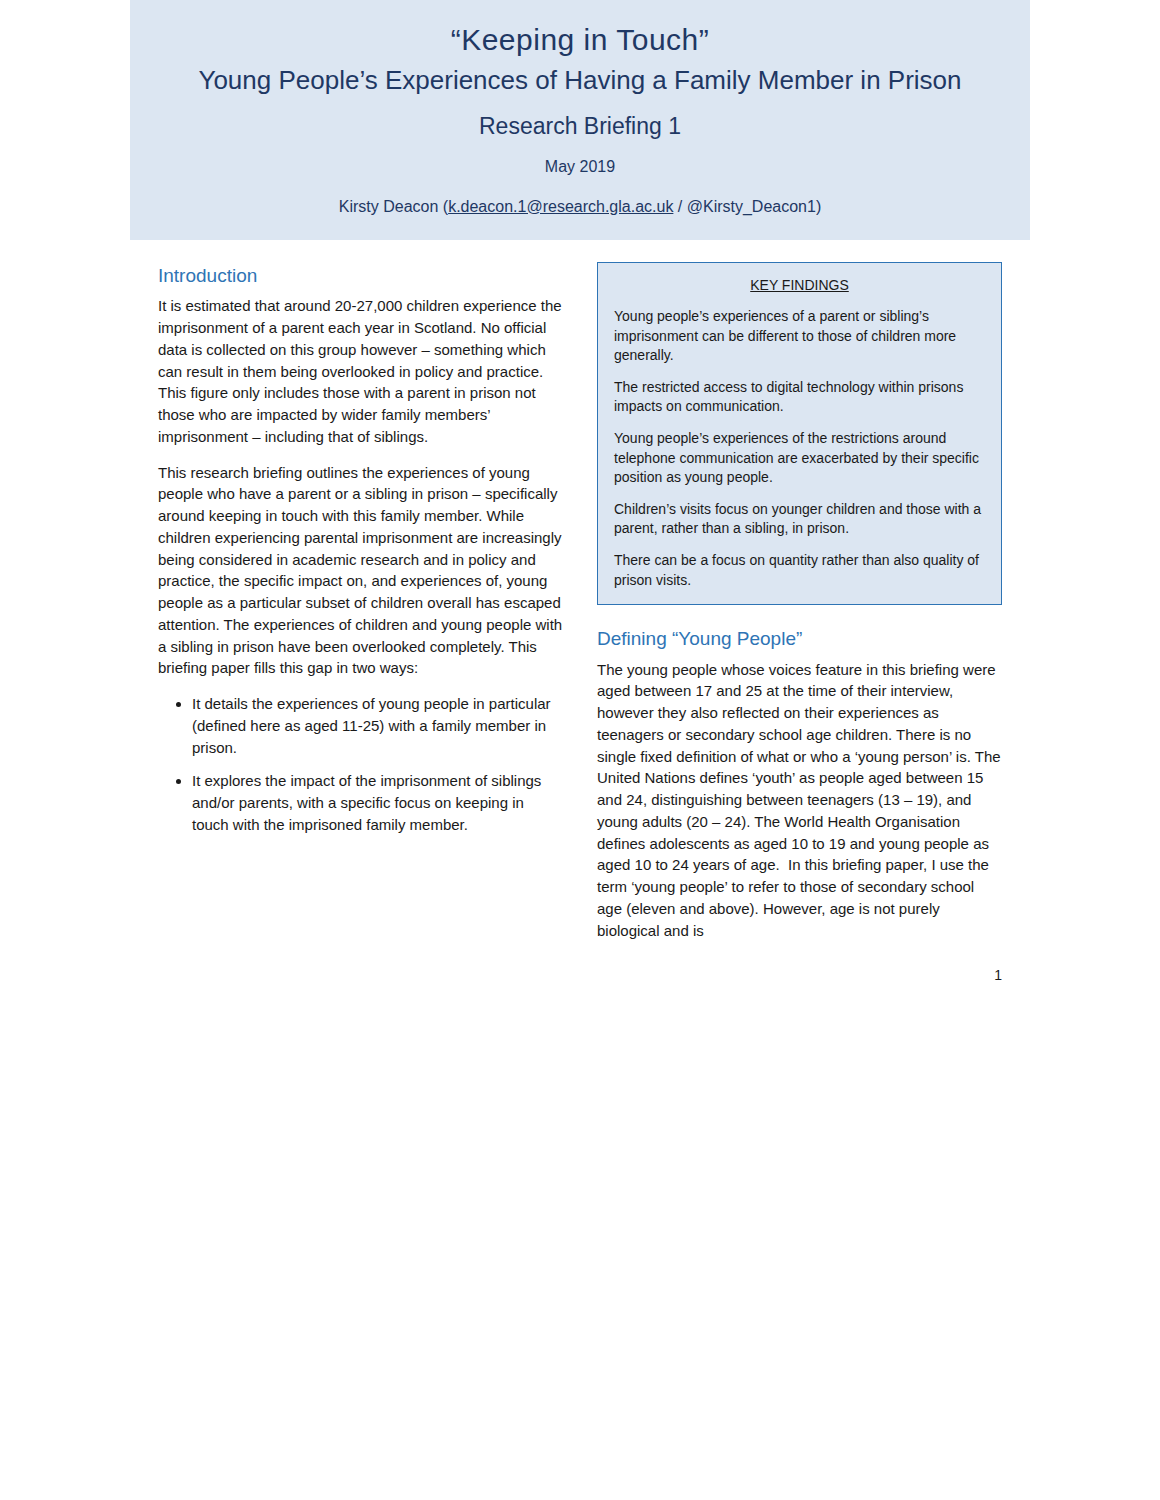“Keeping in Touch”
Young People’s Experiences of Having a Family Member in Prison
Research Briefing 1
May 2019
Kirsty Deacon (k.deacon.1@research.gla.ac.uk / @Kirsty_Deacon1)
Introduction
It is estimated that around 20-27,000 children experience the imprisonment of a parent each year in Scotland. No official data is collected on this group however – something which can result in them being overlooked in policy and practice. This figure only includes those with a parent in prison not those who are impacted by wider family members’ imprisonment – including that of siblings.
This research briefing outlines the experiences of young people who have a parent or a sibling in prison – specifically around keeping in touch with this family member. While children experiencing parental imprisonment are increasingly being considered in academic research and in policy and practice, the specific impact on, and experiences of, young people as a particular subset of children overall has escaped attention. The experiences of children and young people with a sibling in prison have been overlooked completely. This briefing paper fills this gap in two ways:
It details the experiences of young people in particular (defined here as aged 11-25) with a family member in prison.
It explores the impact of the imprisonment of siblings and/or parents, with a specific focus on keeping in touch with the imprisoned family member.
KEY FINDINGS
Young people’s experiences of a parent or sibling’s imprisonment can be different to those of children more generally.
The restricted access to digital technology within prisons impacts on communication.
Young people’s experiences of the restrictions around telephone communication are exacerbated by their specific position as young people.
Children’s visits focus on younger children and those with a parent, rather than a sibling, in prison.
There can be a focus on quantity rather than also quality of prison visits.
Defining “Young People”
The young people whose voices feature in this briefing were aged between 17 and 25 at the time of their interview, however they also reflected on their experiences as teenagers or secondary school age children. There is no single fixed definition of what or who a ‘young person’ is. The United Nations defines ‘youth’ as people aged between 15 and 24, distinguishing between teenagers (13 – 19), and young adults (20 – 24). The World Health Organisation defines adolescents as aged 10 to 19 and young people as aged 10 to 24 years of age. In this briefing paper, I use the term ‘young people’ to refer to those of secondary school age (eleven and above). However, age is not purely biological and is
1